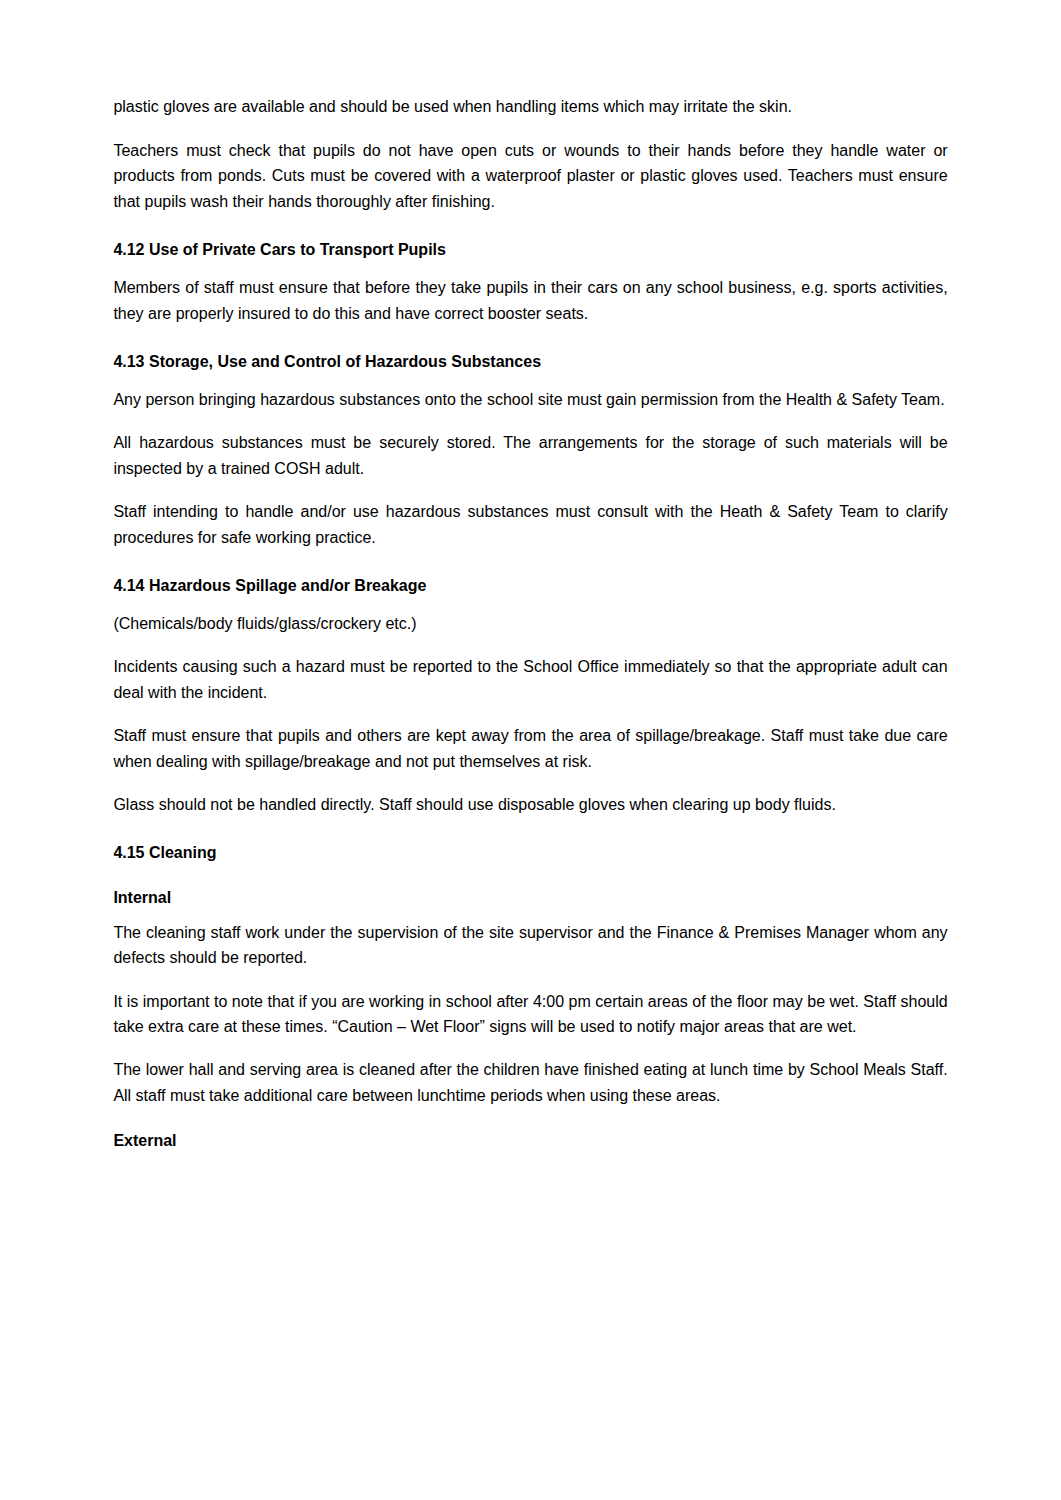plastic gloves are available and should be used when handling items which may irritate the skin.
Teachers must check that pupils do not have open cuts or wounds to their hands before they handle water or products from ponds. Cuts must be covered with a waterproof plaster or plastic gloves used. Teachers must ensure that pupils wash their hands thoroughly after finishing.
4.12 Use of Private Cars to Transport Pupils
Members of staff must ensure that before they take pupils in their cars on any school business, e.g. sports activities, they are properly insured to do this and have correct booster seats.
4.13 Storage, Use and Control of Hazardous Substances
Any person bringing hazardous substances onto the school site must gain permission from the Health & Safety Team.
All hazardous substances must be securely stored. The arrangements for the storage of such materials will be inspected by a trained COSH adult.
Staff intending to handle and/or use hazardous substances must consult with the Heath & Safety Team to clarify procedures for safe working practice.
4.14 Hazardous Spillage and/or Breakage
(Chemicals/body fluids/glass/crockery etc.)
Incidents causing such a hazard must be reported to the School Office immediately so that the appropriate adult can deal with the incident.
Staff must ensure that pupils and others are kept away from the area of spillage/breakage. Staff must take due care when dealing with spillage/breakage and not put themselves at risk.
Glass should not be handled directly. Staff should use disposable gloves when clearing up body fluids.
4.15 Cleaning
Internal
The cleaning staff work under the supervision of the site supervisor and the Finance & Premises Manager whom any defects should be reported.
It is important to note that if you are working in school after 4:00 pm certain areas of the floor may be wet. Staff should take extra care at these times. “Caution – Wet Floor” signs will be used to notify major areas that are wet.
The lower hall and serving area is cleaned after the children have finished eating at lunch time by School Meals Staff. All staff must take additional care between lunchtime periods when using these areas.
External